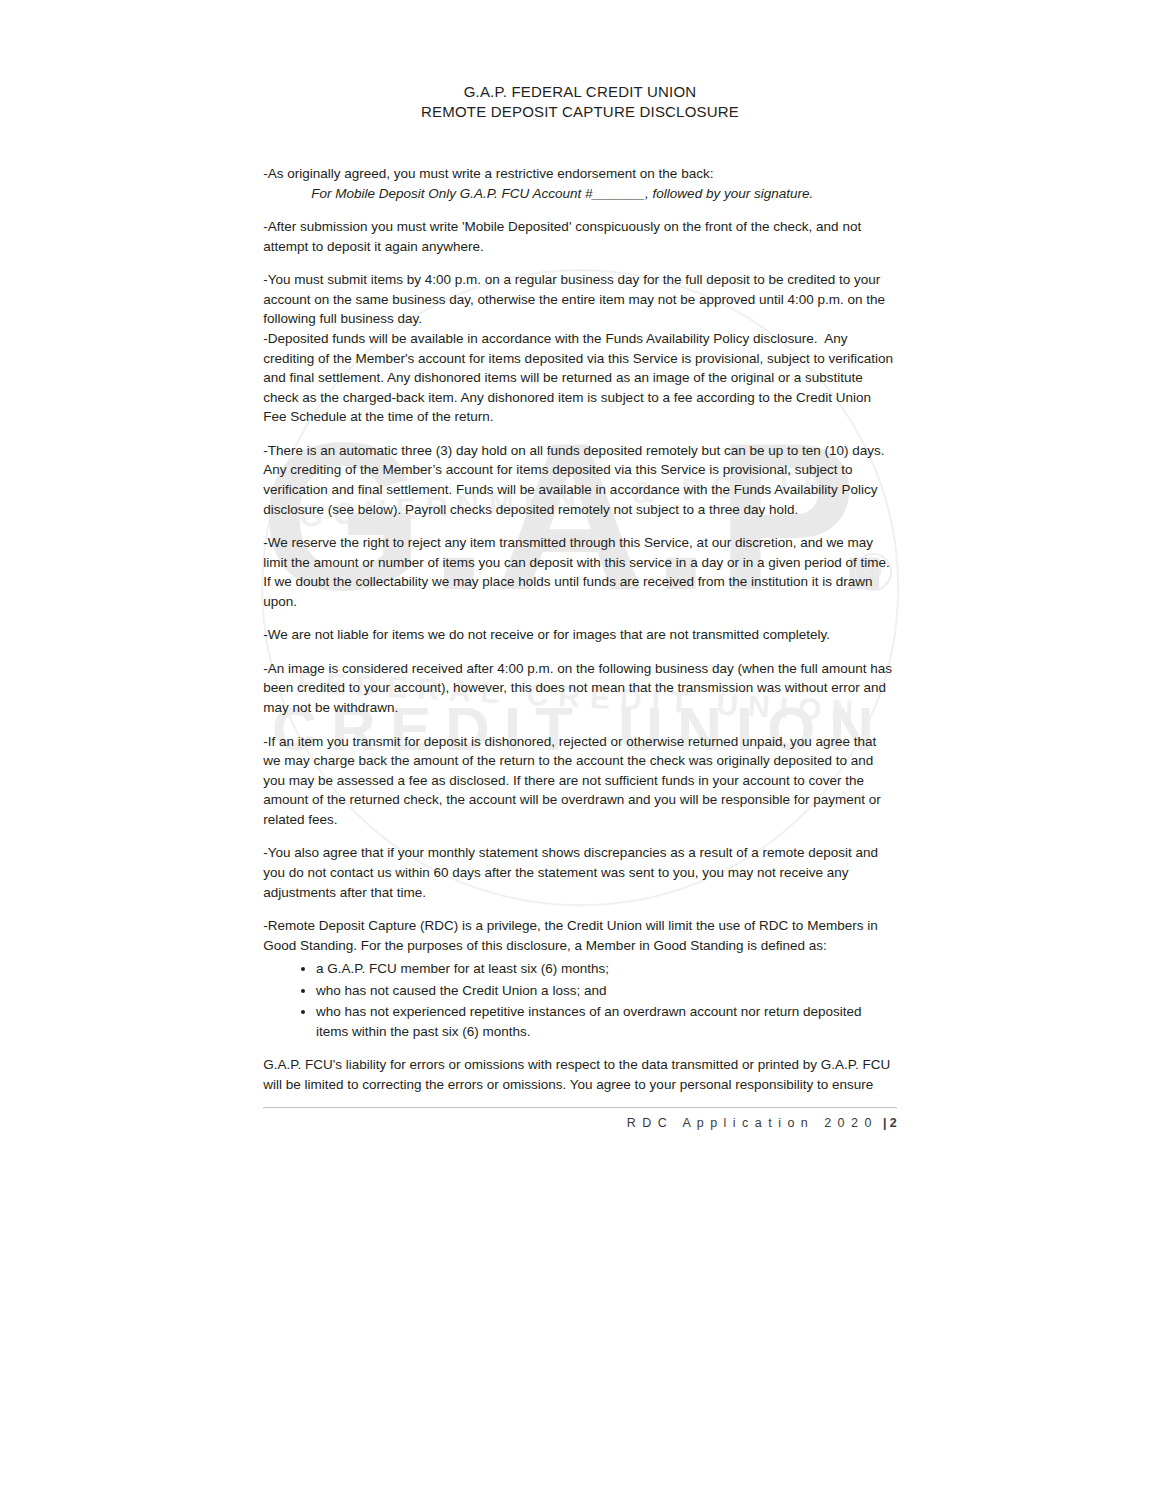GOVERNMENT & POSTAL
FEDERAL CREDIT UNION
G.A.P.
CREDIT UNION
CU
G.A.P. FEDERAL CREDIT UNION REMOTE DEPOSIT CAPTURE DISCLOSURE
-As originally agreed, you must write a restrictive endorsement on the back:
For Mobile Deposit Only G.A.P. FCU Account #_______, followed by your signature.
-After submission you must write 'Mobile Deposited' conspicuously on the front of the check, and not attempt to deposit it again anywhere.
-You must submit items by 4:00 p.m. on a regular business day for the full deposit to be credited to your account on the same business day, otherwise the entire item may not be approved until 4:00 p.m. on the following full business day.
-Deposited funds will be available in accordance with the Funds Availability Policy disclosure. Any crediting of the Member's account for items deposited via this Service is provisional, subject to verification and final settlement. Any dishonored items will be returned as an image of the original or a substitute check as the charged-back item. Any dishonored item is subject to a fee according to the Credit Union Fee Schedule at the time of the return.
-There is an automatic three (3) day hold on all funds deposited remotely but can be up to ten (10) days. Any crediting of the Member’s account for items deposited via this Service is provisional, subject to verification and final settlement. Funds will be available in accordance with the Funds Availability Policy disclosure (see below). Payroll checks deposited remotely not subject to a three day hold.
-We reserve the right to reject any item transmitted through this Service, at our discretion, and we may limit the amount or number of items you can deposit with this service in a day or in a given period of time. If we doubt the collectability we may place holds until funds are received from the institution it is drawn upon.
-We are not liable for items we do not receive or for images that are not transmitted completely.
-An image is considered received after 4:00 p.m. on the following business day (when the full amount has been credited to your account), however, this does not mean that the transmission was without error and may not be withdrawn.
-If an item you transmit for deposit is dishonored, rejected or otherwise returned unpaid, you agree that we may charge back the amount of the return to the account the check was originally deposited to and you may be assessed a fee as disclosed. If there are not sufficient funds in your account to cover the amount of the returned check, the account will be overdrawn and you will be responsible for payment or related fees.
-You also agree that if your monthly statement shows discrepancies as a result of a remote deposit and you do not contact us within 60 days after the statement was sent to you, you may not receive any adjustments after that time.
-Remote Deposit Capture (RDC) is a privilege, the Credit Union will limit the use of RDC to Members in Good Standing. For the purposes of this disclosure, a Member in Good Standing is defined as:
a G.A.P. FCU member for at least six (6) months;
who has not caused the Credit Union a loss; and
who has not experienced repetitive instances of an overdrawn account nor return deposited items within the past six (6) months.
G.A.P. FCU's liability for errors or omissions with respect to the data transmitted or printed by G.A.P. FCU will be limited to correcting the errors or omissions. You agree to your personal responsibility to ensure
R D C A p p l i c a t i o n 2 0 2 0 | 2